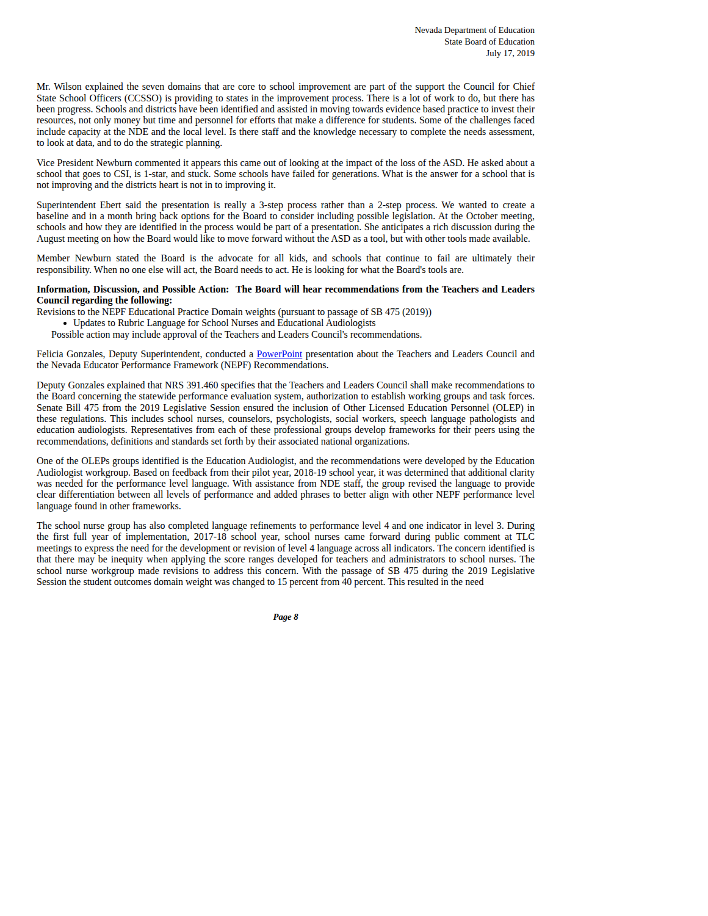Nevada Department of Education
State Board of Education
July 17, 2019
Mr. Wilson explained the seven domains that are core to school improvement are part of the support the Council for Chief State School Officers (CCSSO) is providing to states in the improvement process. There is a lot of work to do, but there has been progress. Schools and districts have been identified and assisted in moving towards evidence based practice to invest their resources, not only money but time and personnel for efforts that make a difference for students. Some of the challenges faced include capacity at the NDE and the local level. Is there staff and the knowledge necessary to complete the needs assessment, to look at data, and to do the strategic planning.
Vice President Newburn commented it appears this came out of looking at the impact of the loss of the ASD. He asked about a school that goes to CSI, is 1-star, and stuck. Some schools have failed for generations. What is the answer for a school that is not improving and the districts heart is not in to improving it.
Superintendent Ebert said the presentation is really a 3-step process rather than a 2-step process. We wanted to create a baseline and in a month bring back options for the Board to consider including possible legislation. At the October meeting, schools and how they are identified in the process would be part of a presentation. She anticipates a rich discussion during the August meeting on how the Board would like to move forward without the ASD as a tool, but with other tools made available.
Member Newburn stated the Board is the advocate for all kids, and schools that continue to fail are ultimately their responsibility. When no one else will act, the Board needs to act. He is looking for what the Board's tools are.
Information, Discussion, and Possible Action: The Board will hear recommendations from the Teachers and Leaders Council regarding the following:
Revisions to the NEPF Educational Practice Domain weights (pursuant to passage of SB 475 (2019))
Updates to Rubric Language for School Nurses and Educational Audiologists
Possible action may include approval of the Teachers and Leaders Council's recommendations.
Felicia Gonzales, Deputy Superintendent, conducted a PowerPoint presentation about the Teachers and Leaders Council and the Nevada Educator Performance Framework (NEPF) Recommendations.
Deputy Gonzales explained that NRS 391.460 specifies that the Teachers and Leaders Council shall make recommendations to the Board concerning the statewide performance evaluation system, authorization to establish working groups and task forces. Senate Bill 475 from the 2019 Legislative Session ensured the inclusion of Other Licensed Education Personnel (OLEP) in these regulations. This includes school nurses, counselors, psychologists, social workers, speech language pathologists and education audiologists. Representatives from each of these professional groups develop frameworks for their peers using the recommendations, definitions and standards set forth by their associated national organizations.
One of the OLEPs groups identified is the Education Audiologist, and the recommendations were developed by the Education Audiologist workgroup. Based on feedback from their pilot year, 2018-19 school year, it was determined that additional clarity was needed for the performance level language. With assistance from NDE staff, the group revised the language to provide clear differentiation between all levels of performance and added phrases to better align with other NEPF performance level language found in other frameworks.
The school nurse group has also completed language refinements to performance level 4 and one indicator in level 3. During the first full year of implementation, 2017-18 school year, school nurses came forward during public comment at TLC meetings to express the need for the development or revision of level 4 language across all indicators. The concern identified is that there may be inequity when applying the score ranges developed for teachers and administrators to school nurses. The school nurse workgroup made revisions to address this concern. With the passage of SB 475 during the 2019 Legislative Session the student outcomes domain weight was changed to 15 percent from 40 percent. This resulted in the need
Page 8